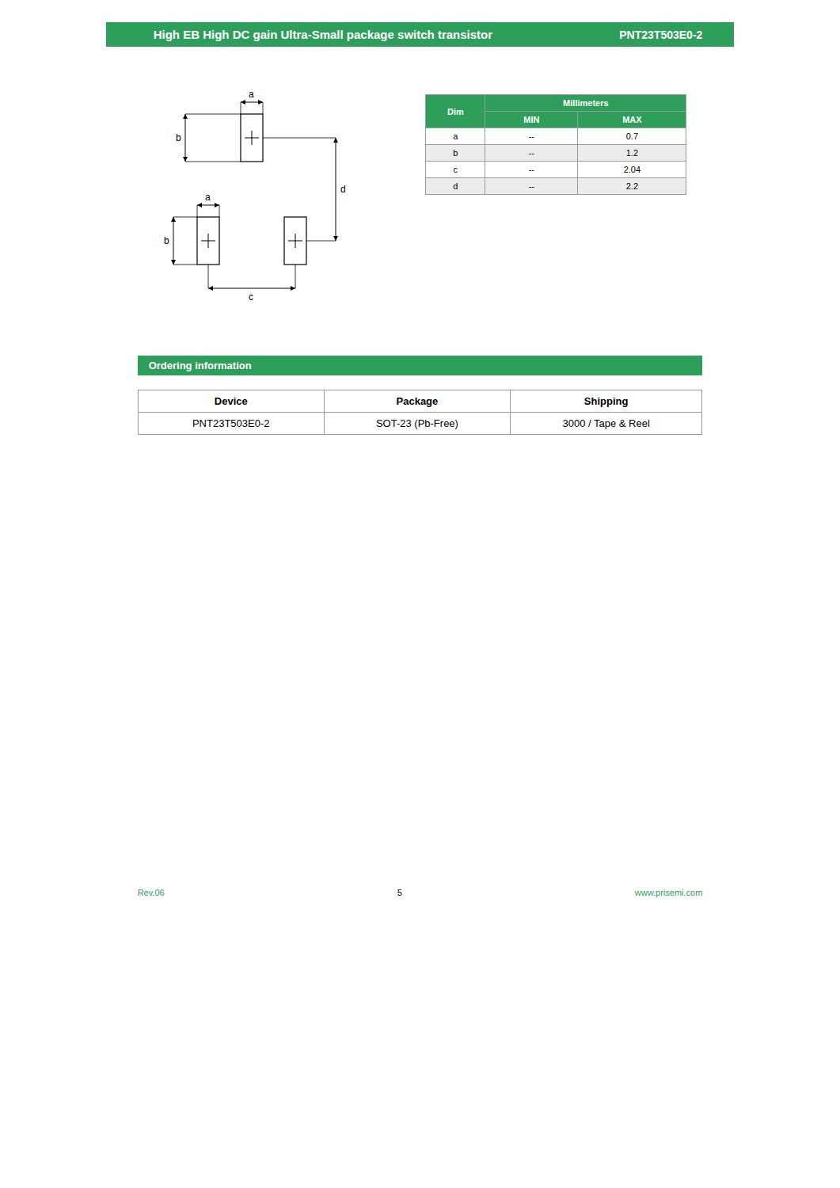High EB High DC gain Ultra-Small package switch transistor PNT23T503E0-2
a b a b c d
| Dim | Millimeters |
| --- | --- |
| MIN | MAX |
| a | -- | 0.7 |
| b | -- | 1.2 |
| c | -- | 2.04 |
| d | -- | 2.2 |
Ordering information
| Device | Package | Shipping |
| --- | --- | --- |
| PNT23T503E0-2 | SOT-23 (Pb-Free) | 3000 / Tape & Reel |
Rev.06 5 www.prisemi.com